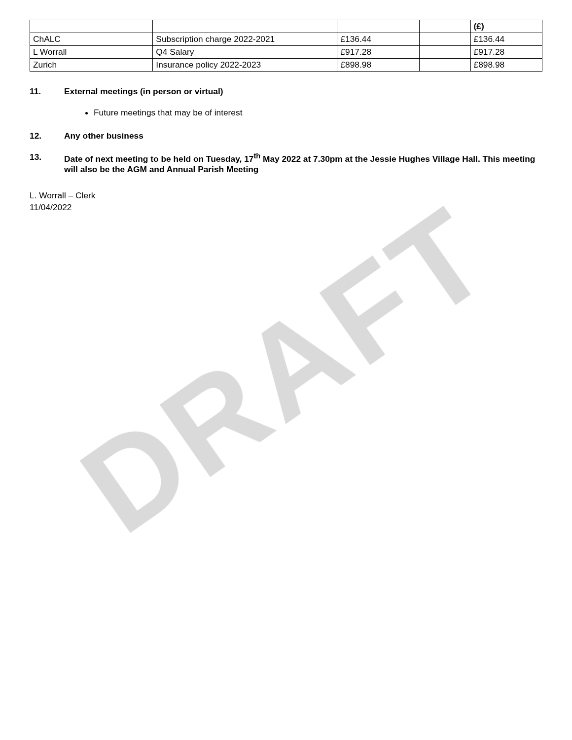DRAFT
| | | | | (£) |
| ChALC | Subscription charge 2022-2021 | £136.44 | | £136.44 |
| L Worrall | Q4 Salary | £917.28 | | £917.28 |
| Zurich | Insurance policy 2022-2023 | £898.98 | | £898.98 |
11.
External meetings (in person or virtual)
Future meetings that may be of interest
12.
Any other business
13.
Date of next meeting to be held on Tuesday, 17th May 2022 at 7.30pm at the Jessie Hughes Village Hall. This meeting will also be the AGM and Annual Parish Meeting
L. Worrall – Clerk
11/04/2022